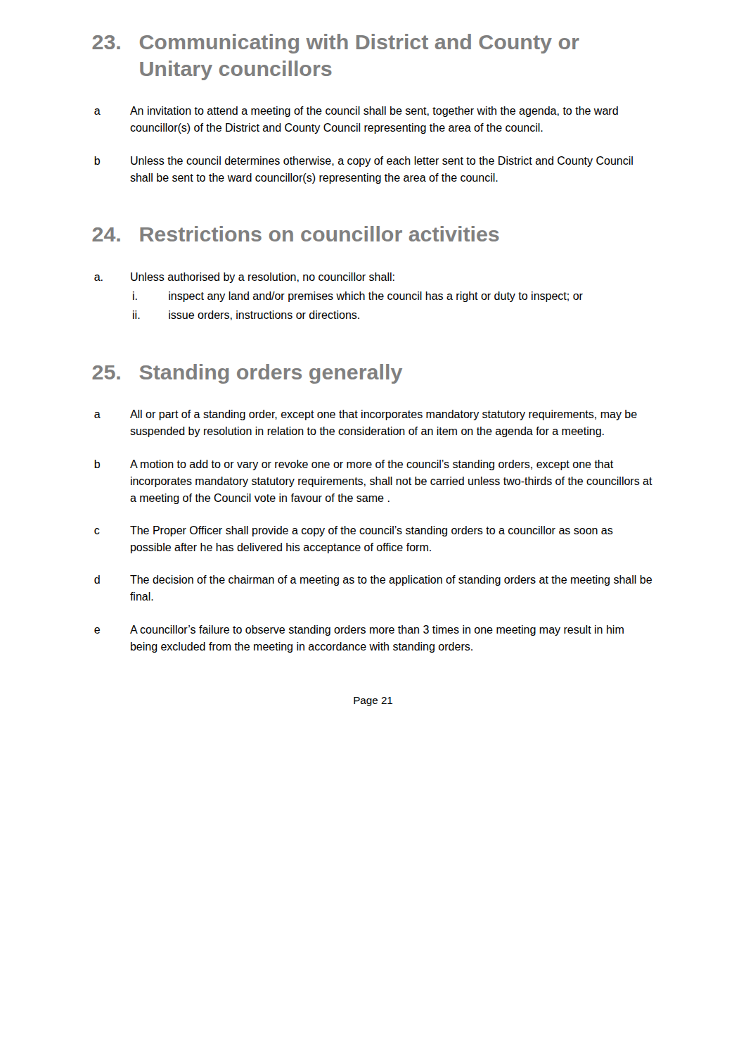23. Communicating with District and County or Unitary councillors
a
An invitation to attend a meeting of the council shall be sent, together with the agenda, to the ward councillor(s) of the District and County Council representing the area of the council.
b
Unless the council determines otherwise, a copy of each letter sent to the District and County Council shall be sent to the ward councillor(s) representing the area of the council.
24. Restrictions on councillor activities
a.
Unless authorised by a resolution, no councillor shall:
i.
inspect any land and/or premises which the council has a right or duty to inspect; or
ii.
issue orders, instructions or directions.
25. Standing orders generally
a
All or part of a standing order, except one that incorporates mandatory statutory requirements, may be suspended by resolution in relation to the consideration of an item on the agenda for a meeting.
b
A motion to add to or vary or revoke one or more of the council’s standing orders, except one that incorporates mandatory statutory requirements, shall not be carried unless two-thirds of the councillors at a meeting of the Council vote in favour of the same .
c
The Proper Officer shall provide a copy of the council’s standing orders to a councillor as soon as possible after he has delivered his acceptance of office form.
d
The decision of the chairman of a meeting as to the application of standing orders at the meeting shall be final.
e
A councillor’s failure to observe standing orders more than 3 times in one meeting may result in him being excluded from the meeting in accordance with standing orders.
Page 21